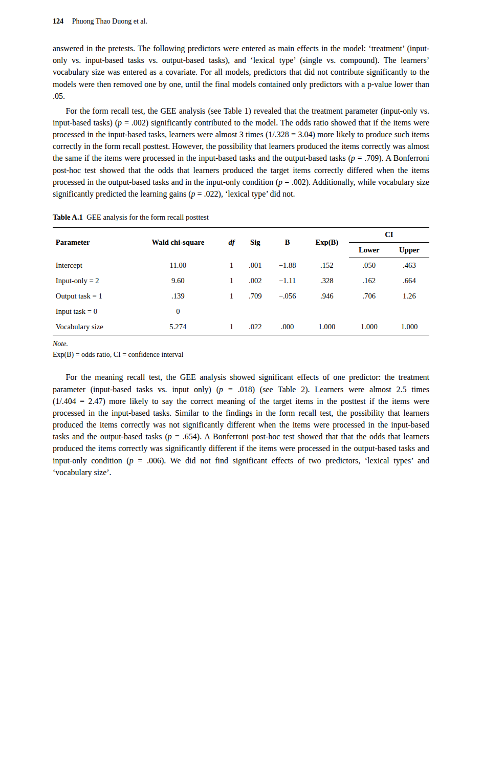124 Phuong Thao Duong et al.
answered in the pretests. The following predictors were entered as main effects in the model: ‘treatment’ (input-only vs. input-based tasks vs. output-based tasks), and ‘lexical type’ (single vs. compound). The learners’ vocabulary size was entered as a covariate. For all models, predictors that did not contribute significantly to the models were then removed one by one, until the final models contained only predictors with a p-value lower than .05.
For the form recall test, the GEE analysis (see Table 1) revealed that the treatment parameter (input-only vs. input-based tasks) (p = .002) significantly contributed to the model. The odds ratio showed that if the items were processed in the input-based tasks, learners were almost 3 times (1/.328 = 3.04) more likely to produce such items correctly in the form recall posttest. However, the possibility that learners produced the items correctly was almost the same if the items were processed in the input-based tasks and the output-based tasks (p = .709). A Bonferroni post-hoc test showed that the odds that learners produced the target items correctly differed when the items processed in the output-based tasks and in the input-only condition (p = .002). Additionally, while vocabulary size significantly predicted the learning gains (p = .022), ‘lexical type’ did not.
Table A.1 GEE analysis for the form recall posttest
| Parameter | Wald chi-square | df | Sig | B | Exp(B) | CI |
| --- | --- | --- | --- | --- | --- | --- |
| Lower | Upper |
| Intercept | 11.00 | 1 | .001 | −1.88 | .152 | .050 | .463 |
| Input-only = 2 | 9.60 | 1 | .002 | −1.11 | .328 | .162 | .664 |
| Output task = 1 | .139 | 1 | .709 | −.056 | .946 | .706 | 1.26 |
| Input task = 0 | 0 | | | | | | |
| Vocabulary size | 5.274 | 1 | .022 | .000 | 1.000 | 1.000 | 1.000 |
Note.
Exp(B) = odds ratio, CI = confidence interval
For the meaning recall test, the GEE analysis showed significant effects of one predictor: the treatment parameter (input-based tasks vs. input only) (p = .018) (see Table 2). Learners were almost 2.5 times (1/.404 = 2.47) more likely to say the correct meaning of the target items in the posttest if the items were processed in the input-based tasks. Similar to the findings in the form recall test, the possibility that learners produced the items correctly was not significantly different when the items were processed in the input-based tasks and the output-based tasks (p = .654). A Bonferroni post-hoc test showed that that the odds that learners produced the items correctly was significantly different if the items were processed in the output-based tasks and input-only condition (p = .006). We did not find significant effects of two predictors, ‘lexical types’ and ‘vocabulary size’.